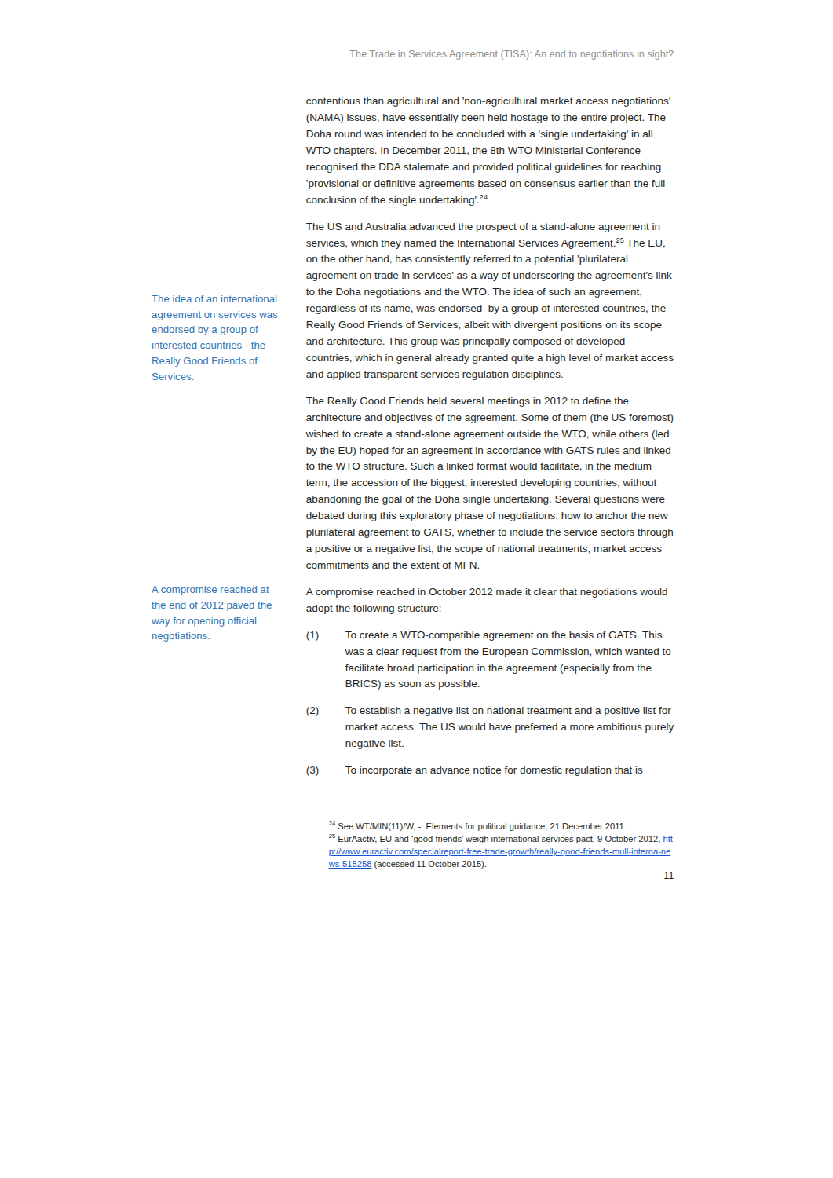The Trade in Services Agreement (TISA): An end to negotiations in sight?
The idea of an international agreement on services was endorsed by a group of interested countries - the Really Good Friends of Services.
A compromise reached at the end of 2012 paved the way for opening official negotiations.
contentious than agricultural and 'non-agricultural market access negotiations' (NAMA) issues, have essentially been held hostage to the entire project. The Doha round was intended to be concluded with a 'single undertaking' in all WTO chapters. In December 2011, the 8th WTO Ministerial Conference recognised the DDA stalemate and provided political guidelines for reaching 'provisional or definitive agreements based on consensus earlier than the full conclusion of the single undertaking'.24
The US and Australia advanced the prospect of a stand-alone agreement in services, which they named the International Services Agreement.25 The EU, on the other hand, has consistently referred to a potential 'plurilateral agreement on trade in services' as a way of underscoring the agreement's link to the Doha negotiations and the WTO. The idea of such an agreement, regardless of its name, was endorsed by a group of interested countries, the Really Good Friends of Services, albeit with divergent positions on its scope and architecture. This group was principally composed of developed countries, which in general already granted quite a high level of market access and applied transparent services regulation disciplines.
The Really Good Friends held several meetings in 2012 to define the architecture and objectives of the agreement. Some of them (the US foremost) wished to create a stand-alone agreement outside the WTO, while others (led by the EU) hoped for an agreement in accordance with GATS rules and linked to the WTO structure. Such a linked format would facilitate, in the medium term, the accession of the biggest, interested developing countries, without abandoning the goal of the Doha single undertaking. Several questions were debated during this exploratory phase of negotiations: how to anchor the new plurilateral agreement to GATS, whether to include the service sectors through a positive or a negative list, the scope of national treatments, market access commitments and the extent of MFN.
A compromise reached in October 2012 made it clear that negotiations would adopt the following structure:
(1) To create a WTO-compatible agreement on the basis of GATS. This was a clear request from the European Commission, which wanted to facilitate broad participation in the agreement (especially from the BRICS) as soon as possible.
(2) To establish a negative list on national treatment and a positive list for market access. The US would have preferred a more ambitious purely negative list.
(3) To incorporate an advance notice for domestic regulation that is
24 See WT/MIN(11)/W, -. Elements for political guidance, 21 December 2011.
25 EurAactiv, EU and ‘good friends’ weigh international services pact, 9 October 2012, http://www.euractiv.com/specialreport-free-trade-growth/really-good-friends-mull-interna-news-515258 (accessed 11 October 2015).
11